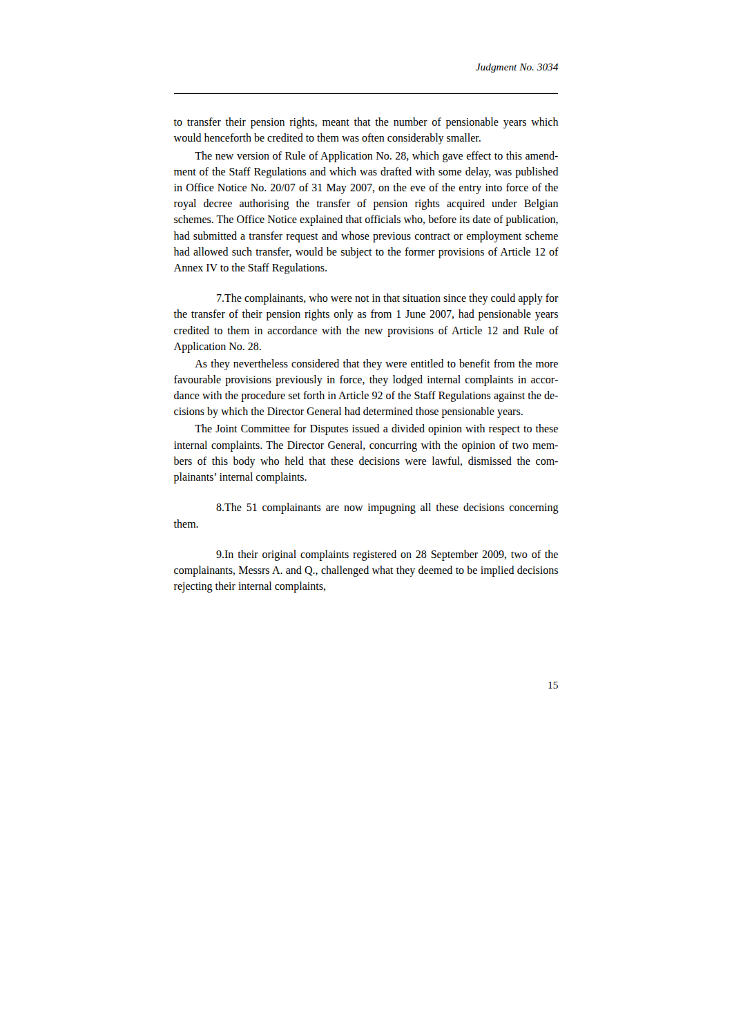Judgment No. 3034
to transfer their pension rights, meant that the number of pensionable years which would henceforth be credited to them was often considerably smaller.
The new version of Rule of Application No. 28, which gave effect to this amendment of the Staff Regulations and which was drafted with some delay, was published in Office Notice No. 20/07 of 31 May 2007, on the eve of the entry into force of the royal decree authorising the transfer of pension rights acquired under Belgian schemes. The Office Notice explained that officials who, before its date of publication, had submitted a transfer request and whose previous contract or employment scheme had allowed such transfer, would be subject to the former provisions of Article 12 of Annex IV to the Staff Regulations.
7. The complainants, who were not in that situation since they could apply for the transfer of their pension rights only as from 1 June 2007, had pensionable years credited to them in accordance with the new provisions of Article 12 and Rule of Application No. 28.
As they nevertheless considered that they were entitled to benefit from the more favourable provisions previously in force, they lodged internal complaints in accordance with the procedure set forth in Article 92 of the Staff Regulations against the decisions by which the Director General had determined those pensionable years.
The Joint Committee for Disputes issued a divided opinion with respect to these internal complaints. The Director General, concurring with the opinion of two members of this body who held that these decisions were lawful, dismissed the complainants’ internal complaints.
8. The 51 complainants are now impugning all these decisions concerning them.
9. In their original complaints registered on 28 September 2009, two of the complainants, Messrs A. and Q., challenged what they deemed to be implied decisions rejecting their internal complaints,
15